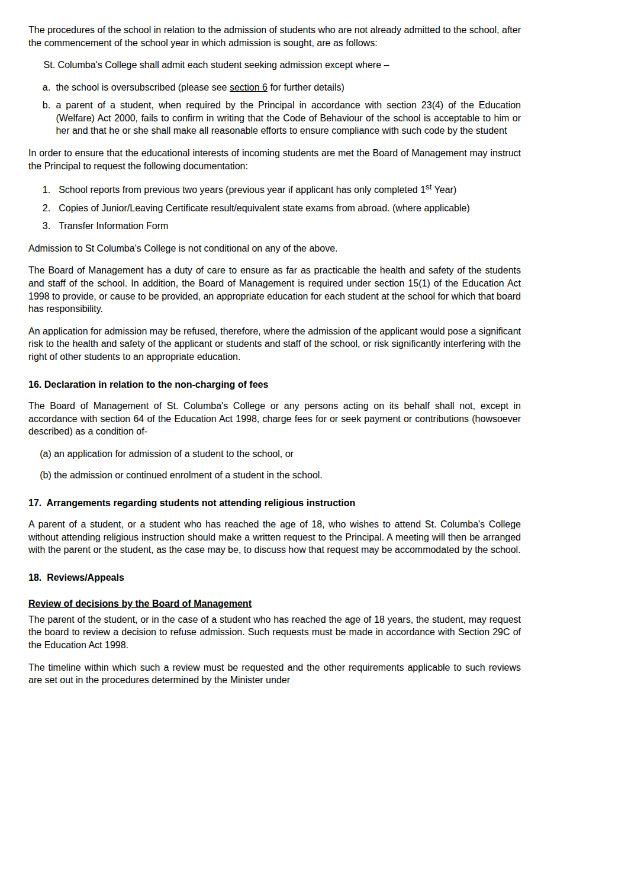The procedures of the school in relation to the admission of students who are not already admitted to the school, after the commencement of the school year in which admission is sought, are as follows:
St. Columba's College shall admit each student seeking admission except where –
the school is oversubscribed (please see section 6 for further details)
a parent of a student, when required by the Principal in accordance with section 23(4) of the Education (Welfare) Act 2000, fails to confirm in writing that the Code of Behaviour of the school is acceptable to him or her and that he or she shall make all reasonable efforts to ensure compliance with such code by the student
In order to ensure that the educational interests of incoming students are met the Board of Management may instruct the Principal to request the following documentation:
School reports from previous two years (previous year if applicant has only completed 1st Year)
Copies of Junior/Leaving Certificate result/equivalent state exams from abroad. (where applicable)
Transfer Information Form
Admission to St Columba's College is not conditional on any of the above.
The Board of Management has a duty of care to ensure as far as practicable the health and safety of the students and staff of the school. In addition, the Board of Management is required under section 15(1) of the Education Act 1998 to provide, or cause to be provided, an appropriate education for each student at the school for which that board has responsibility.
An application for admission may be refused, therefore, where the admission of the applicant would pose a significant risk to the health and safety of the applicant or students and staff of the school, or risk significantly interfering with the right of other students to an appropriate education.
16. Declaration in relation to the non-charging of fees
The Board of Management of St. Columba's College or any persons acting on its behalf shall not, except in accordance with section 64 of the Education Act 1998, charge fees for or seek payment or contributions (howsoever described) as a condition of-
(a) an application for admission of a student to the school, or
(b) the admission or continued enrolment of a student in the school.
17. Arrangements regarding students not attending religious instruction
A parent of a student, or a student who has reached the age of 18, who wishes to attend St. Columba's College without attending religious instruction should make a written request to the Principal. A meeting will then be arranged with the parent or the student, as the case may be, to discuss how that request may be accommodated by the school.
18. Reviews/Appeals
Review of decisions by the Board of Management
The parent of the student, or in the case of a student who has reached the age of 18 years, the student, may request the board to review a decision to refuse admission. Such requests must be made in accordance with Section 29C of the Education Act 1998.
The timeline within which such a review must be requested and the other requirements applicable to such reviews are set out in the procedures determined by the Minister under